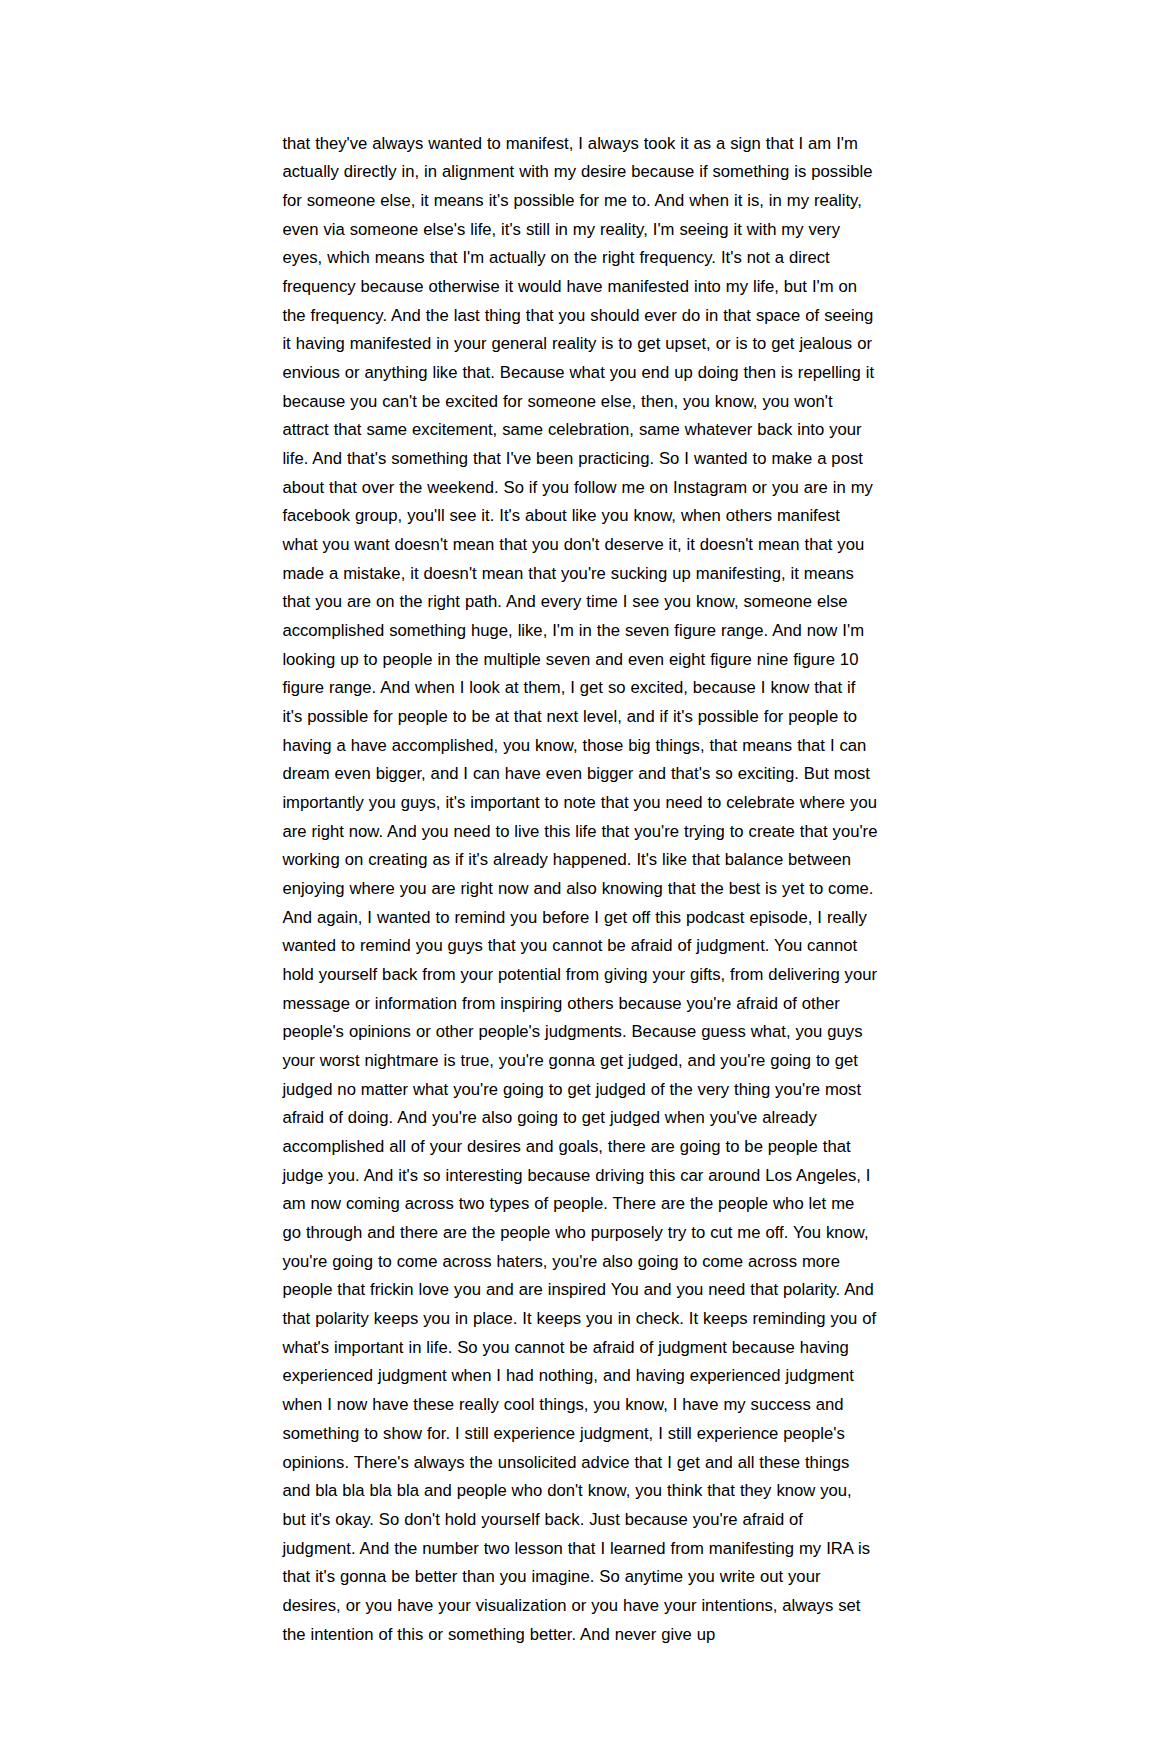that they've always wanted to manifest, I always took it as a sign that I am I'm actually directly in, in alignment with my desire because if something is possible for someone else, it means it's possible for me to. And when it is, in my reality, even via someone else's life, it's still in my reality, I'm seeing it with my very eyes, which means that I'm actually on the right frequency. It's not a direct frequency because otherwise it would have manifested into my life, but I'm on the frequency. And the last thing that you should ever do in that space of seeing it having manifested in your general reality is to get upset, or is to get jealous or envious or anything like that. Because what you end up doing then is repelling it because you can't be excited for someone else, then, you know, you won't attract that same excitement, same celebration, same whatever back into your life. And that's something that I've been practicing. So I wanted to make a post about that over the weekend. So if you follow me on Instagram or you are in my facebook group, you'll see it. It's about like you know, when others manifest what you want doesn't mean that you don't deserve it, it doesn't mean that you made a mistake, it doesn't mean that you're sucking up manifesting, it means that you are on the right path. And every time I see you know, someone else accomplished something huge, like, I'm in the seven figure range. And now I'm looking up to people in the multiple seven and even eight figure nine figure 10 figure range. And when I look at them, I get so excited, because I know that if it's possible for people to be at that next level, and if it's possible for people to having a have accomplished, you know, those big things, that means that I can dream even bigger, and I can have even bigger and that's so exciting. But most importantly you guys, it's important to note that you need to celebrate where you are right now. And you need to live this life that you're trying to create that you're working on creating as if it's already happened. It's like that balance between enjoying where you are right now and also knowing that the best is yet to come. And again, I wanted to remind you before I get off this podcast episode, I really wanted to remind you guys that you cannot be afraid of judgment. You cannot hold yourself back from your potential from giving your gifts, from delivering your message or information from inspiring others because you're afraid of other people's opinions or other people's judgments. Because guess what, you guys your worst nightmare is true, you're gonna get judged, and you're going to get judged no matter what you're going to get judged of the very thing you're most afraid of doing. And you're also going to get judged when you've already accomplished all of your desires and goals, there are going to be people that judge you. And it's so interesting because driving this car around Los Angeles, I am now coming across two types of people. There are the people who let me go through and there are the people who purposely try to cut me off. You know, you're going to come across haters, you're also going to come across more people that frickin love you and are inspired You and you need that polarity. And that polarity keeps you in place. It keeps you in check. It keeps reminding you of what's important in life. So you cannot be afraid of judgment because having experienced judgment when I had nothing, and having experienced judgment when I now have these really cool things, you know, I have my success and something to show for. I still experience judgment, I still experience people's opinions. There's always the unsolicited advice that I get and all these things and bla bla bla bla and people who don't know, you think that they know you, but it's okay. So don't hold yourself back. Just because you're afraid of judgment. And the number two lesson that I learned from manifesting my IRA is that it's gonna be better than you imagine. So anytime you write out your desires, or you have your visualization or you have your intentions, always set the intention of this or something better. And never give up